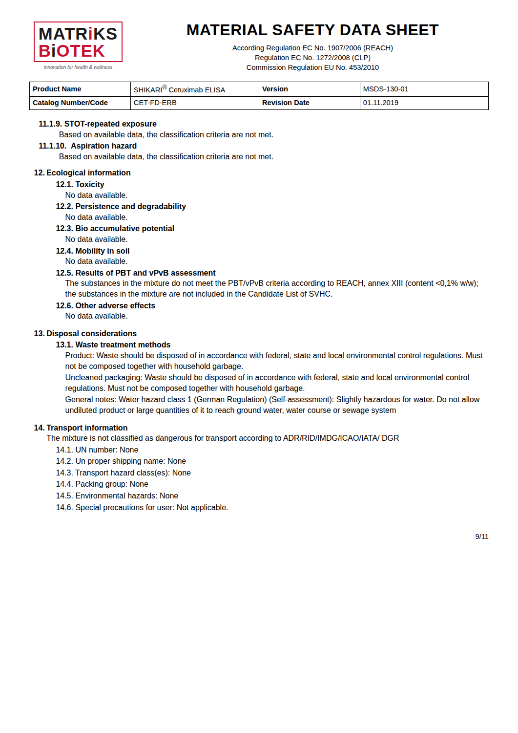MATRi KS
Bi OTEK
innovation for health & wellness
MATERIAL SAFETY DATA SHEET
According Regulation EC No. 1907/2006 (REACH)
Regulation EC No. 1272/2008 (CLP)
Commission Regulation EU No. 453/2010
| Product Name | SHIKARI ® Cetuximab ELISA | Version | MSDS-130-01 |
| Catalog Number/Code | CET-FD-ERB | Revision Date | 01.11.2019 |
11.1.9. STOT-repeated exposure
Based on available data, the classification criteria are not met.
11.1.10. Aspiration hazard
Based on available data, the classification criteria are not met.
Ecological information
12.1. Toxicity
No data available.
12.2. Persistence and degradability
No data available.
12.3. Bio accumulative potential
No data available.
12.4. Mobility in soil
No data available.
12.5. Results of PBT and vPvB assessment
The substances in the mixture do not meet the PBT/vPvB criteria according to REACH, annex XIII (content <0,1% w/w); the substances in the mixture are not included in the Candidate List of SVHC.
12.6. Other adverse effects
No data available.
Disposal considerations
13.1. Waste treatment methods
Product: Waste should be disposed of in accordance with federal, state and local environmental control regulations. Must not be composed together with household garbage.
Uncleaned packaging: Waste should be disposed of in accordance with federal, state and local environmental control regulations. Must not be composed together with household garbage.
General notes: Water hazard class 1 (German Regulation) (Self-assessment): Slightly hazardous for water. Do not allow undiluted product or large quantities of it to reach ground water, water course or sewage system
Transport information
The mixture is not classified as dangerous for transport according to ADR/RID/IMDG/ICAO/IATA/ DGR
14.1. UN number: None
14.2. Un proper shipping name: None
14.3. Transport hazard class(es): None
14.4. Packing group: None
14.5. Environmental hazards: None
14.6. Special precautions for user: Not applicable.
9/11